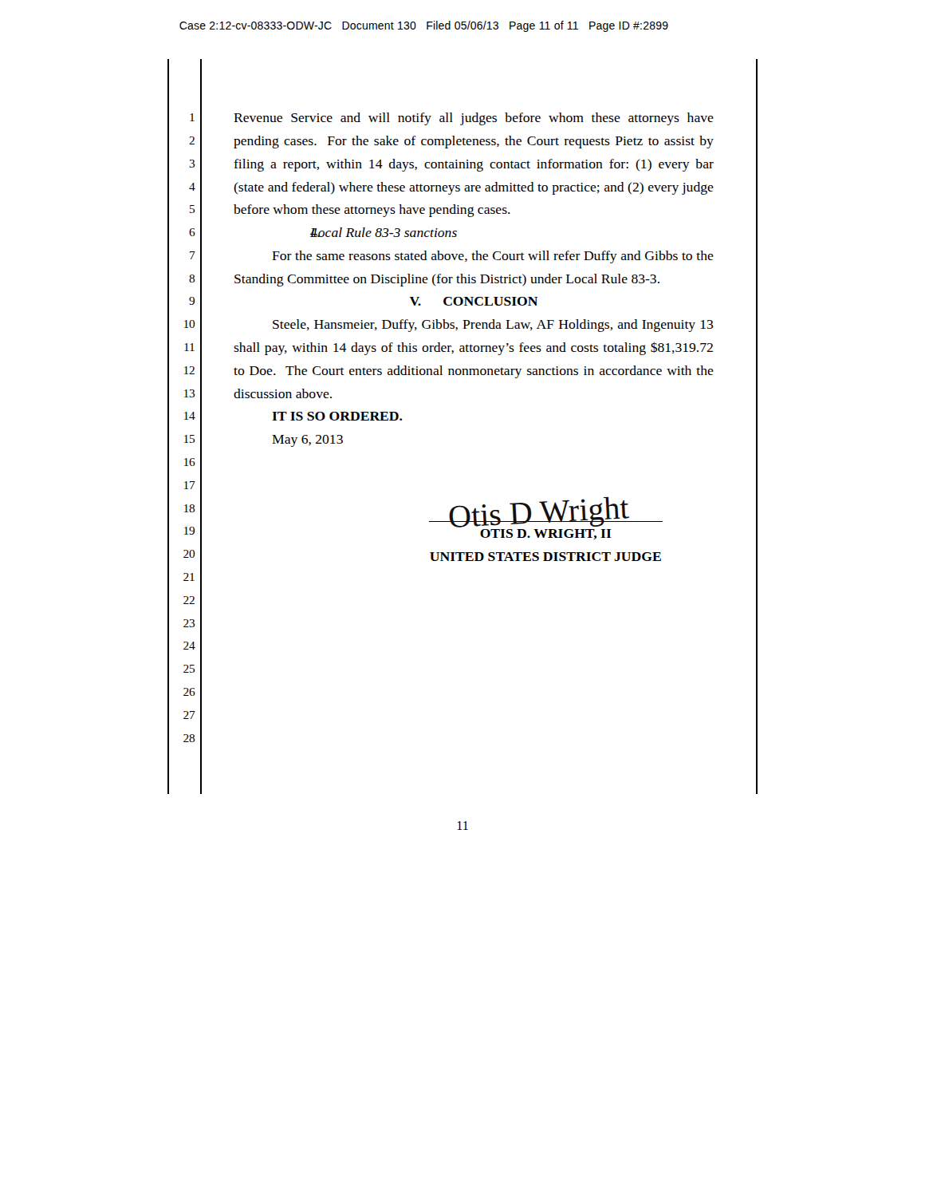Case 2:12-cv-08333-ODW-JC Document 130 Filed 05/06/13 Page 11 of 11 Page ID #:2899
1
2
3
4
5
6
7
8
9
10
11
12
13
14
15
16
17
18
19
20
21
22
23
24
25
26
27
28
Revenue Service and will notify all judges before whom these attorneys have pending cases. For the sake of completeness, the Court requests Pietz to assist by filing a report, within 14 days, containing contact information for: (1) every bar (state and federal) where these attorneys are admitted to practice; and (2) every judge before whom these attorneys have pending cases.
4. Local Rule 83-3 sanctions
For the same reasons stated above, the Court will refer Duffy and Gibbs to the Standing Committee on Discipline (for this District) under Local Rule 83-3.
V. CONCLUSION
Steele, Hansmeier, Duffy, Gibbs, Prenda Law, AF Holdings, and Ingenuity 13 shall pay, within 14 days of this order, attorney’s fees and costs totaling $81,319.72 to Doe. The Court enters additional nonmonetary sanctions in accordance with the discussion above.
IT IS SO ORDERED.
May 6, 2013
Otis D Wright
OTIS D. WRIGHT, II
UNITED STATES DISTRICT JUDGE
11